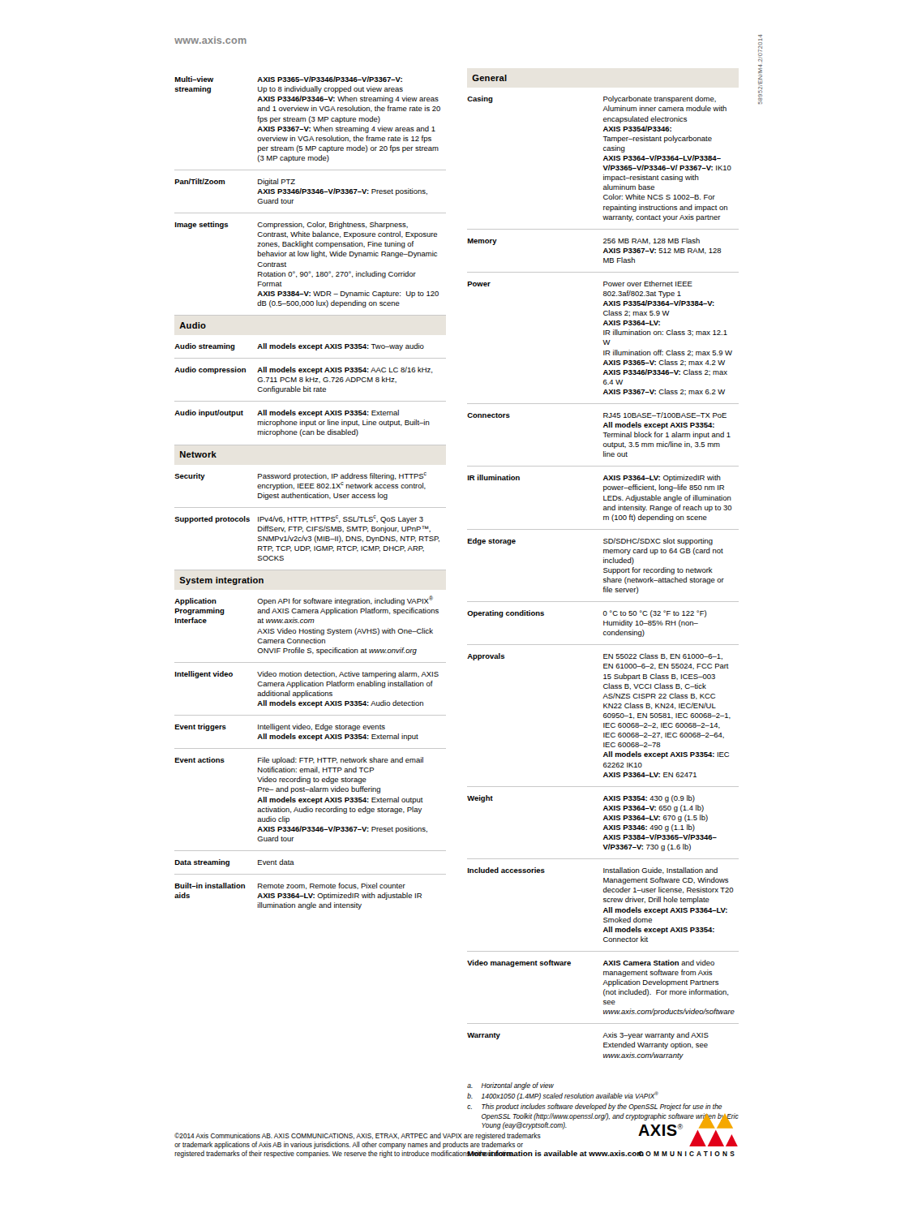58952/EN/M4.2/072014
www.axis.com
| Multi–view streaming | AXIS P3365–V/P3346/P3346–V/P3367–V: Up to 8 individually cropped out view areas AXIS P3346/P3346–V: When streaming 4 view areas and 1 overview in VGA resolution, the frame rate is 20 fps per stream (3 MP capture mode) AXIS P3367–V: When streaming 4 view areas and 1 overview in VGA resolution, the frame rate is 12 fps per stream (5 MP capture mode) or 20 fps per stream (3 MP capture mode) |
| Pan/Tilt/Zoom | Digital PTZ AXIS P3346/P3346–V/P3367–V: Preset positions, Guard tour |
| Image settings | Compression, Color, Brightness, Sharpness, Contrast, White balance, Exposure control, Exposure zones, Backlight compensation, Fine tuning of behavior at low light, Wide Dynamic Range–Dynamic Contrast Rotation 0°, 90°, 180°, 270°, including Corridor Format AXIS P3384–V: WDR – Dynamic Capture: Up to 120 dB (0.5–500,000 lux) depending on scene |
| Audio |
| Audio streaming | All models except AXIS P3354: Two–way audio |
| Audio compression | All models except AXIS P3354: AAC LC 8/16 kHz, G.711 PCM 8 kHz, G.726 ADPCM 8 kHz, Configurable bit rate |
| Audio input/output | All models except AXIS P3354: External microphone input or line input, Line output, Built–in microphone (can be disabled) |
| Network |
| Security | Password protection, IP address filtering, HTTPS c encryption, IEEE 802.1X c network access control, Digest authentication, User access log |
| Supported protocols | IPv4/v6, HTTP, HTTPS c , SSL/TLS c , QoS Layer 3 DiffServ, FTP, CIFS/SMB, SMTP, Bonjour, UPnP™, SNMPv1/v2c/v3 (MIB–II), DNS, DynDNS, NTP, RTSP, RTP, TCP, UDP, IGMP, RTCP, ICMP, DHCP, ARP, SOCKS |
| System integration |
| Application Programming Interface | Open API for software integration, including VAPIX ® and AXIS Camera Application Platform, specifications at www.axis.com AXIS Video Hosting System (AVHS) with One–Click Camera Connection ONVIF Profile S, specification at www.onvif.org |
| Intelligent video | Video motion detection, Active tampering alarm, AXIS Camera Application Platform enabling installation of additional applications All models except AXIS P3354: Audio detection |
| Event triggers | Intelligent video, Edge storage events All models except AXIS P3354: External input |
| Event actions | File upload: FTP, HTTP, network share and email Notification: email, HTTP and TCP Video recording to edge storage Pre– and post–alarm video buffering All models except AXIS P3354: External output activation, Audio recording to edge storage, Play audio clip AXIS P3346/P3346–V/P3367–V: Preset positions, Guard tour |
| Data streaming | Event data |
| Built–in installation aids | Remote zoom, Remote focus, Pixel counter AXIS P3364–LV: OptimizedIR with adjustable IR illumination angle and intensity |
| General |
| Casing | Polycarbonate transparent dome, Aluminum inner camera module with encapsulated electronics AXIS P3354/P3346: Tamper–resistant polycarbonate casing AXIS P3364–V/P3364–LV/P3384–V/P3365–V/P3346–V/ P3367–V: IK10 impact–resistant casing with aluminum base Color: White NCS S 1002–B. For repainting instructions and impact on warranty, contact your Axis partner |
| Memory | 256 MB RAM, 128 MB Flash AXIS P3367–V: 512 MB RAM, 128 MB Flash |
| Power | Power over Ethernet IEEE 802.3af/802.3at Type 1 AXIS P3354/P3364–V/P3384–V: Class 2; max 5.9 W AXIS P3364–LV: IR illumination on: Class 3; max 12.1 W IR illumination off: Class 2; max 5.9 W AXIS P3365–V: Class 2; max 4.2 W AXIS P3346/P3346–V: Class 2; max 6.4 W AXIS P3367–V: Class 2; max 6.2 W |
| Connectors | RJ45 10BASE–T/100BASE–TX PoE All models except AXIS P3354: Terminal block for 1 alarm input and 1 output, 3.5 mm mic/line in, 3.5 mm line out |
| IR illumination | AXIS P3364–LV: OptimizedIR with power–efficient, long–life 850 nm IR LEDs. Adjustable angle of illumination and intensity. Range of reach up to 30 m (100 ft) depending on scene |
| Edge storage | SD/SDHC/SDXC slot supporting memory card up to 64 GB (card not included) Support for recording to network share (network–attached storage or file server) |
| Operating conditions | 0 °C to 50 °C (32 °F to 122 °F) Humidity 10–85% RH (non–condensing) |
| Approvals | EN 55022 Class B, EN 61000–6–1, EN 61000–6–2, EN 55024, FCC Part 15 Subpart B Class B, ICES–003 Class B, VCCI Class B, C–tick AS/NZS CISPR 22 Class B, KCC KN22 Class B, KN24, IEC/EN/UL 60950–1, EN 50581, IEC 60068–2–1, IEC 60068–2–2, IEC 60068–2–14, IEC 60068–2–27, IEC 60068–2–64, IEC 60068–2–78 All models except AXIS P3354: IEC 62262 IK10 AXIS P3364–LV: EN 62471 |
| Weight | AXIS P3354: 430 g (0.9 lb) AXIS P3364–V: 650 g (1.4 lb) AXIS P3364–LV: 670 g (1.5 lb) AXIS P3346: 490 g (1.1 lb) AXIS P3384–V/P3365–V/P3346–V/P3367–V: 730 g (1.6 lb) |
| Included accessories | Installation Guide, Installation and Management Software CD, Windows decoder 1–user license, Resistorx T20 screw driver, Drill hole template All models except AXIS P3364–LV: Smoked dome All models except AXIS P3354: Connector kit |
| Video management software | AXIS Camera Station and video management software from Axis Application Development Partners (not included). For more information, see www.axis.com/products/video/software |
| Warranty | Axis 3–year warranty and AXIS Extended Warranty option, see www.axis.com/warranty |
a. Horizontal angle of view
b. 1400x1050 (1.4MP) scaled resolution available via VAPIX®
c. This product includes software developed by the OpenSSL Project for use in the OpenSSL Toolkit (http://www.openssl.org/), and cryptographic software written by Eric Young (eay@cryptsoft.com).
More information is available at www.axis.com
©2014 Axis Communications AB. AXIS COMMUNICATIONS, AXIS, ETRAX, ARTPEC and VAPIX are registered trademarks or trademark applications of Axis AB in various jurisdictions. All other company names and products are trademarks or registered trademarks of their respective companies. We reserve the right to introduce modifications without notice.
AXIS®
COMMUNICATIONS